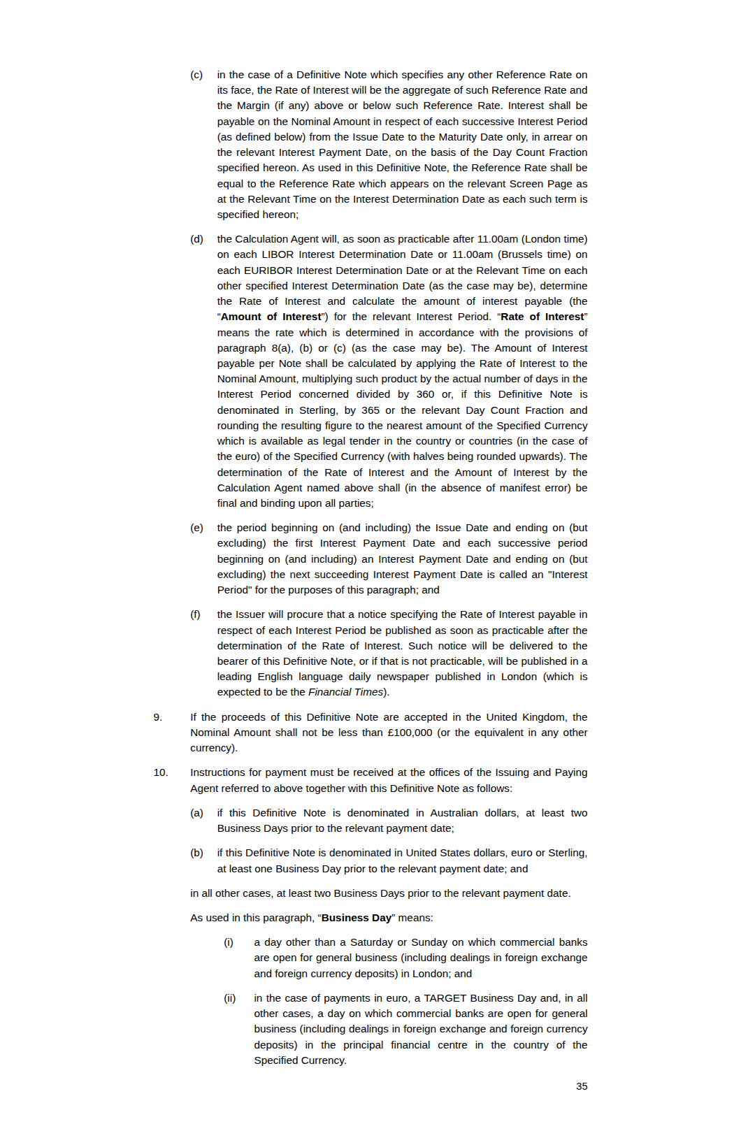(c)
in the case of a Definitive Note which specifies any other Reference Rate on its face, the Rate of Interest will be the aggregate of such Reference Rate and the Margin (if any) above or below such Reference Rate. Interest shall be payable on the Nominal Amount in respect of each successive Interest Period (as defined below) from the Issue Date to the Maturity Date only, in arrear on the relevant Interest Payment Date, on the basis of the Day Count Fraction specified hereon. As used in this Definitive Note, the Reference Rate shall be equal to the Reference Rate which appears on the relevant Screen Page as at the Relevant Time on the Interest Determination Date as each such term is specified hereon;
(d)
the Calculation Agent will, as soon as practicable after 11.00am (London time) on each LIBOR Interest Determination Date or 11.00am (Brussels time) on each EURIBOR Interest Determination Date or at the Relevant Time on each other specified Interest Determination Date (as the case may be), determine the Rate of Interest and calculate the amount of interest payable (the “Amount of Interest”) for the relevant Interest Period. “Rate of Interest” means the rate which is determined in accordance with the provisions of paragraph 8(a), (b) or (c) (as the case may be). The Amount of Interest payable per Note shall be calculated by applying the Rate of Interest to the Nominal Amount, multiplying such product by the actual number of days in the Interest Period concerned divided by 360 or, if this Definitive Note is denominated in Sterling, by 365 or the relevant Day Count Fraction and rounding the resulting figure to the nearest amount of the Specified Currency which is available as legal tender in the country or countries (in the case of the euro) of the Specified Currency (with halves being rounded upwards). The determination of the Rate of Interest and the Amount of Interest by the Calculation Agent named above shall (in the absence of manifest error) be final and binding upon all parties;
(e)
the period beginning on (and including) the Issue Date and ending on (but excluding) the first Interest Payment Date and each successive period beginning on (and including) an Interest Payment Date and ending on (but excluding) the next succeeding Interest Payment Date is called an "Interest Period" for the purposes of this paragraph; and
(f)
the Issuer will procure that a notice specifying the Rate of Interest payable in respect of each Interest Period be published as soon as practicable after the determination of the Rate of Interest. Such notice will be delivered to the bearer of this Definitive Note, or if that is not practicable, will be published in a leading English language daily newspaper published in London (which is expected to be the Financial Times).
9.
If the proceeds of this Definitive Note are accepted in the United Kingdom, the Nominal Amount shall not be less than £100,000 (or the equivalent in any other currency).
10.
Instructions for payment must be received at the offices of the Issuing and Paying Agent referred to above together with this Definitive Note as follows:
(a)
if this Definitive Note is denominated in Australian dollars, at least two Business Days prior to the relevant payment date;
(b)
if this Definitive Note is denominated in United States dollars, euro or Sterling, at least one Business Day prior to the relevant payment date; and
in all other cases, at least two Business Days prior to the relevant payment date.
As used in this paragraph, “Business Day” means:
(i)
a day other than a Saturday or Sunday on which commercial banks are open for general business (including dealings in foreign exchange and foreign currency deposits) in London; and
(ii)
in the case of payments in euro, a TARGET Business Day and, in all other cases, a day on which commercial banks are open for general business (including dealings in foreign exchange and foreign currency deposits) in the principal financial centre in the country of the Specified Currency.
35